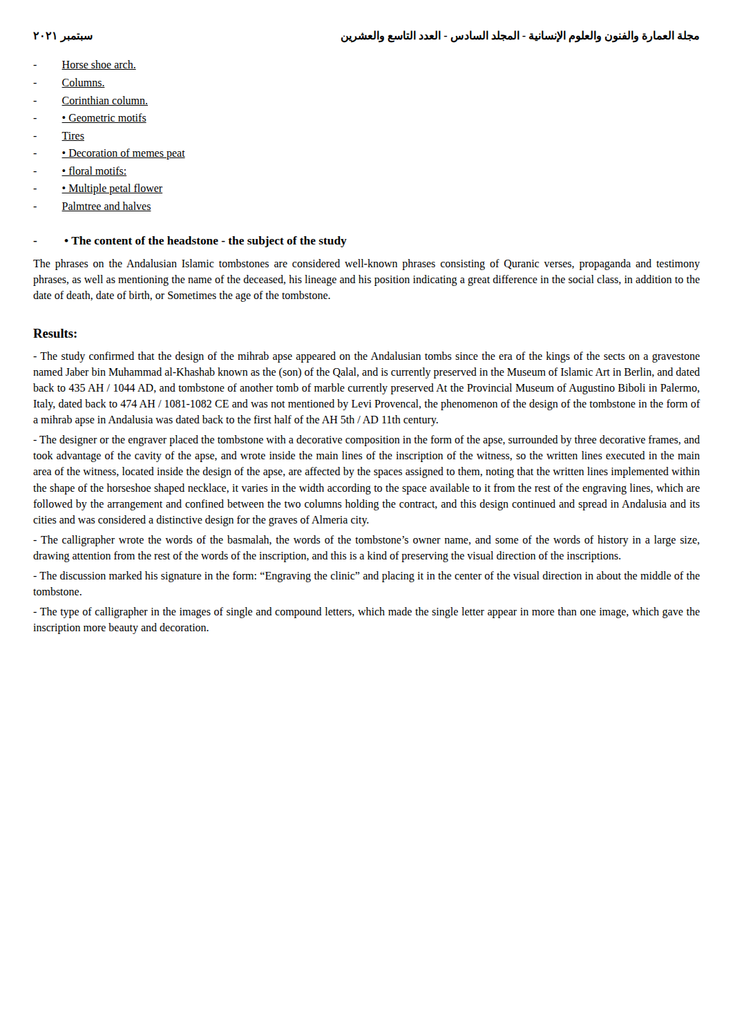مجلة العمارة والفنون والعلوم الإنسانية - المجلد السادس - العدد التاسع والعشرين
سبتمبر ٢٠٢١
Horse shoe arch.
Columns.
Corinthian column.
• Geometric motifs
Tires
• Decoration of memes peat
• floral motifs:
• Multiple petal flower
Palmtree and halves
• The content of the headstone - the subject of the study
The phrases on the Andalusian Islamic tombstones are considered well-known phrases consisting of Quranic verses, propaganda and testimony phrases, as well as mentioning the name of the deceased, his lineage and his position indicating a great difference in the social class, in addition to the date of death, date of birth, or Sometimes the age of the tombstone.
Results:
- The study confirmed that the design of the mihrab apse appeared on the Andalusian tombs since the era of the kings of the sects on a gravestone named Jaber bin Muhammad al-Khashab known as the (son) of the Qalal, and is currently preserved in the Museum of Islamic Art in Berlin, and dated back to 435 AH / 1044 AD, and tombstone of another tomb of marble currently preserved At the Provincial Museum of Augustino Biboli in Palermo, Italy, dated back to 474 AH / 1081-1082 CE and was not mentioned by Levi Provencal, the phenomenon of the design of the tombstone in the form of a mihrab apse in Andalusia was dated back to the first half of the AH 5th / AD 11th century.
- The designer or the engraver placed the tombstone with a decorative composition in the form of the apse, surrounded by three decorative frames, and took advantage of the cavity of the apse, and wrote inside the main lines of the inscription of the witness, so the written lines executed in the main area of the witness, located inside the design of the apse, are affected by the spaces assigned to them, noting that the written lines implemented within the shape of the horseshoe shaped necklace, it varies in the width according to the space available to it from the rest of the engraving lines, which are followed by the arrangement and confined between the two columns holding the contract, and this design continued and spread in Andalusia and its cities and was considered a distinctive design for the graves of Almeria city.
- The calligrapher wrote the words of the basmalah, the words of the tombstone’s owner name, and some of the words of history in a large size, drawing attention from the rest of the words of the inscription, and this is a kind of preserving the visual direction of the inscriptions.
- The discussion marked his signature in the form: “Engraving the clinic” and placing it in the center of the visual direction in about the middle of the tombstone.
- The type of calligrapher in the images of single and compound letters, which made the single letter appear in more than one image, which gave the inscription more beauty and decoration.